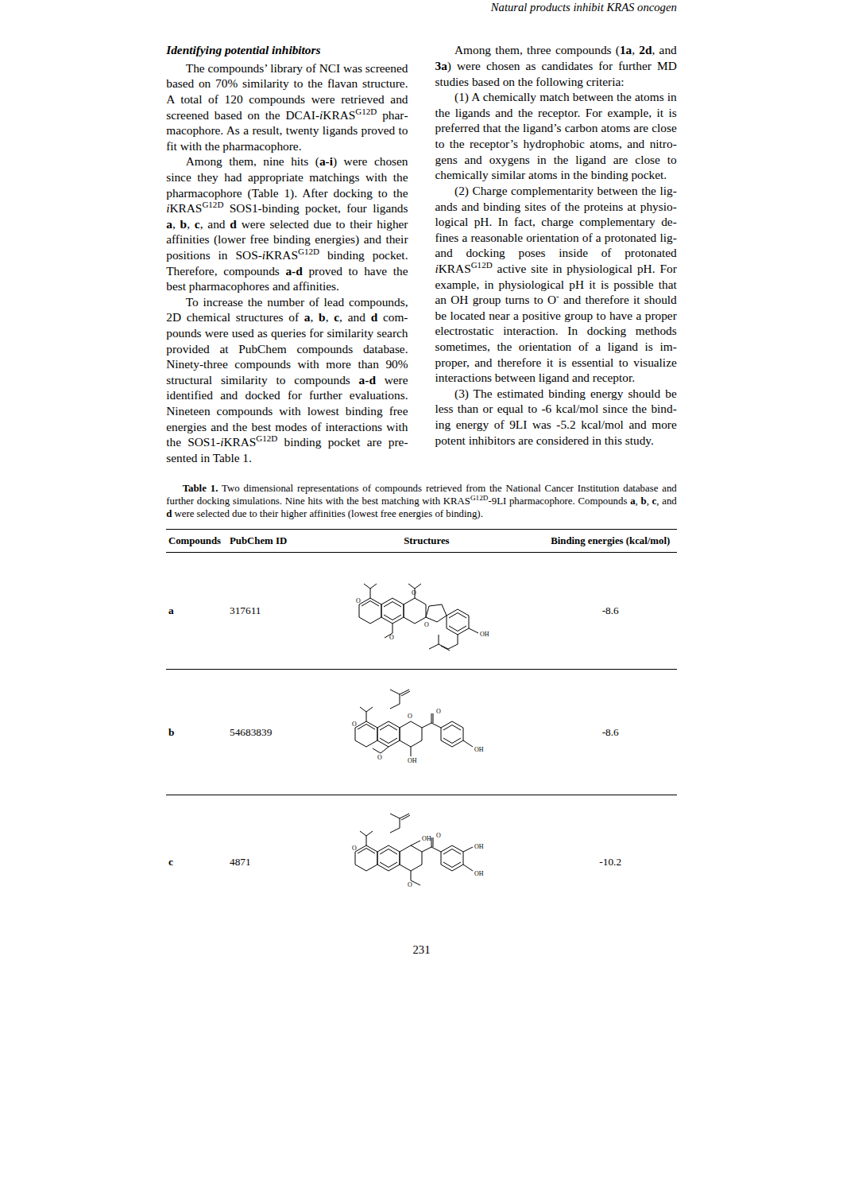Natural products inhibit KRAS oncogen
Identifying potential inhibitors
The compounds’ library of NCI was screened based on 70% similarity to the flavan structure. A total of 120 compounds were retrieved and screened based on the DCAI-i KRASG12D pharmacophore. As a result, twenty ligands proved to fit with the pharmacophore.
Among them, nine hits (a-i) were chosen since they had appropriate matchings with the pharmacophore (Table 1). After docking to the i KRASG12D SOS1-binding pocket, four ligands a, b, c, and d were selected due to their higher affinities (lower free binding energies) and their positions in SOS-i KRASG12D binding pocket. Therefore, compounds a-d proved to have the best pharmacophores and affinities.
To increase the number of lead compounds, 2D chemical structures of a, b, c, and d compounds were used as queries for similarity search provided at PubChem compounds database. Ninety-three compounds with more than 90% structural similarity to compounds a-d were identified and docked for further evaluations. Nineteen compounds with lowest binding free energies and the best modes of interactions with the SOS1-i KRASG12D binding pocket are presented in Table 1.
Among them, three compounds (1a, 2d, and 3a) were chosen as candidates for further MD studies based on the following criteria:
(1) A chemically match between the atoms in the ligands and the receptor. For example, it is preferred that the ligand’s carbon atoms are close to the receptor’s hydrophobic atoms, and nitrogens and oxygens in the ligand are close to chemically similar atoms in the binding pocket.
(2) Charge complementarity between the ligands and binding sites of the proteins at physiological pH. In fact, charge complementary defines a reasonable orientation of a protonated ligand docking poses inside of protonated i KRASG12D active site in physiological pH. For example, in physiological pH it is possible that an OH group turns to O- and therefore it should be located near a positive group to have a proper electrostatic interaction. In docking methods sometimes, the orientation of a ligand is improper, and therefore it is essential to visualize interactions between ligand and receptor.
(3) The estimated binding energy should be less than or equal to -6 kcal/mol since the binding energy of 9LI was -5.2 kcal/mol and more potent inhibitors are considered in this study.
Table 1. Two dimensional representations of compounds retrieved from the National Cancer Institution database and further docking simulations. Nine hits with the best matching with KRASG12D-9LI pharmacophore. Compounds a, b, c, and d were selected due to their higher affinities (lowest free energies of binding).
| Compounds | PubChem ID | Structures | Binding energies (kcal/mol) |
| --- | --- | --- | --- |
| a | 317611 | O O O O OH | -8.6 |
| b | 54683839 | O O O OH O OH | -8.6 |
| c | 4871 | O OH O O OH OH | -10.2 |
231